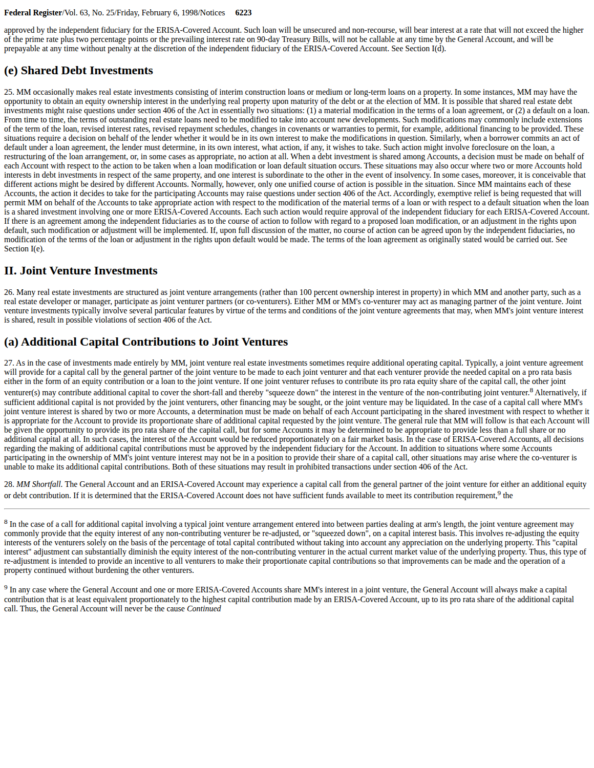Federal Register/Vol. 63, No. 25/Friday, February 6, 1998/Notices 6223
approved by the independent fiduciary for the ERISA-Covered Account. Such loan will be unsecured and non-recourse, will bear interest at a rate that will not exceed the higher of the prime rate plus two percentage points or the prevailing interest rate on 90-day Treasury Bills, will not be callable at any time by the General Account, and will be prepayable at any time without penalty at the discretion of the independent fiduciary of the ERISA-Covered Account. See Section I(d).
(e) Shared Debt Investments
25. MM occasionally makes real estate investments consisting of interim construction loans or medium or long-term loans on a property. In some instances, MM may have the opportunity to obtain an equity ownership interest in the underlying real property upon maturity of the debt or at the election of MM. It is possible that shared real estate debt investments might raise questions under section 406 of the Act in essentially two situations: (1) a material modification in the terms of a loan agreement, or (2) a default on a loan. From time to time, the terms of outstanding real estate loans need to be modified to take into account new developments. Such modifications may commonly include extensions of the term of the loan, revised interest rates, revised repayment schedules, changes in covenants or warranties to permit, for example, additional financing to be provided. These situations require a decision on behalf of the lender whether it would be in its own interest to make the modifications in question. Similarly, when a borrower commits an act of default under a loan agreement, the lender must determine, in its own interest, what action, if any, it wishes to take. Such action might involve foreclosure on the loan, a restructuring of the loan arrangement, or, in some cases as appropriate, no action at all. When a debt investment is shared among Accounts, a decision must be made on behalf of each Account with respect to the action to be taken when a loan modification or loan default situation occurs. These situations may also occur where two or more Accounts hold interests in debt investments in respect of the same property, and one interest is subordinate to the other in the event of insolvency. In some cases, moreover, it is conceivable that different actions might be desired by different Accounts. Normally, however, only one unified course of action is possible in the situation. Since MM maintains each of these Accounts, the action it decides to take for the participating Accounts may raise questions under section 406 of the Act. Accordingly, exemptive relief is being requested that will permit MM on behalf of the Accounts to take appropriate action with respect to the modification of the material terms of a loan or with respect to a default situation when the loan is a shared investment involving one or more ERISA-Covered Accounts. Each such action would require approval of the independent fiduciary for each ERISA-Covered Account. If there is an agreement among the independent fiduciaries as to the course of action to follow with regard to a proposed loan modification, or an adjustment in the rights upon default, such modification or adjustment will be implemented. If, upon full discussion of the matter, no course of action can be agreed upon by the independent fiduciaries, no modification of the terms of the loan or adjustment in the rights upon default would be made. The terms of the loan agreement as originally stated would be carried out. See Section I(e).
II. Joint Venture Investments
26. Many real estate investments are structured as joint venture arrangements (rather than 100 percent ownership interest in property) in which MM and another party, such as a real estate developer or manager, participate as joint venturer partners (or co-venturers). Either MM or MM's co-venturer may act as managing partner of the joint venture. Joint venture investments typically involve several particular features by virtue of the terms and conditions of the joint venture agreements that may, when MM's joint venture interest is shared, result in possible violations of section 406 of the Act.
(a) Additional Capital Contributions to Joint Ventures
27. As in the case of investments made entirely by MM, joint venture real estate investments sometimes require additional operating capital. Typically, a joint venture agreement will provide for a capital call by the general partner of the joint venture to be made to each joint venturer and that each venturer provide the needed capital on a pro rata basis either in the form of an equity contribution or a loan to the joint venture. If one joint venturer refuses to contribute its pro rata equity share of the capital call, the other joint venturer(s) may contribute additional capital to cover the short-fall and thereby "squeeze down" the interest in the venture of the non-contributing joint venturer.8 Alternatively, if sufficient additional capital is not provided by the joint venturers, other financing may be sought, or the joint venture may be liquidated. In the case of a capital call where MM's joint venture interest is shared by two or more Accounts, a determination must be made on behalf of each Account participating in the shared investment with respect to whether it is appropriate for the Account to provide its proportionate share of additional capital requested by the joint venture. The general rule that MM will follow is that each Account will be given the opportunity to provide its pro rata share of the capital call, but for some Accounts it may be determined to be appropriate to provide less than a full share or no additional capital at all. In such cases, the interest of the Account would be reduced proportionately on a fair market basis. In the case of ERISA-Covered Accounts, all decisions regarding the making of additional capital contributions must be approved by the independent fiduciary for the Account. In addition to situations where some Accounts participating in the ownership of MM's joint venture interest may not be in a position to provide their share of a capital call, other situations may arise where the co-venturer is unable to make its additional capital contributions. Both of these situations may result in prohibited transactions under section 406 of the Act.
28. MM Shortfall. The General Account and an ERISA-Covered Account may experience a capital call from the general partner of the joint venture for either an additional equity or debt contribution. If it is determined that the ERISA-Covered Account does not have sufficient funds available to meet its contribution requirement,9 the
8 In the case of a call for additional capital involving a typical joint venture arrangement entered into between parties dealing at arm's length, the joint venture agreement may commonly provide that the equity interest of any non-contributing venturer be re-adjusted, or "squeezed down", on a capital interest basis. This involves re-adjusting the equity interests of the venturers solely on the basis of the percentage of total capital contributed without taking into account any appreciation on the underlying property. This "capital interest" adjustment can substantially diminish the equity interest of the non-contributing venturer in the actual current market value of the underlying property. Thus, this type of re-adjustment is intended to provide an incentive to all venturers to make their proportionate capital contributions so that improvements can be made and the operation of a property continued without burdening the other venturers.
9 In any case where the General Account and one or more ERISA-Covered Accounts share MM's interest in a joint venture, the General Account will always make a capital contribution that is at least equivalent proportionately to the highest capital contribution made by an ERISA-Covered Account, up to its pro rata share of the additional capital call. Thus, the General Account will never be the cause Continued